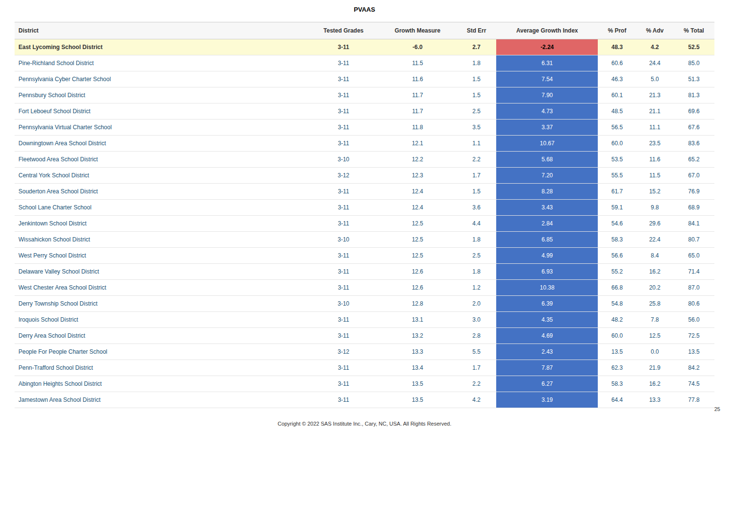PVAAS
| District | Tested Grades | Growth Measure | Std Err | Average Growth Index | % Prof | % Adv | % Total |
| --- | --- | --- | --- | --- | --- | --- | --- |
| East Lycoming School District | 3-11 | -6.0 | 2.7 | -2.24 | 48.3 | 4.2 | 52.5 |
| Pine-Richland School District | 3-11 | 11.5 | 1.8 | 6.31 | 60.6 | 24.4 | 85.0 |
| Pennsylvania Cyber Charter School | 3-11 | 11.6 | 1.5 | 7.54 | 46.3 | 5.0 | 51.3 |
| Pennsbury School District | 3-11 | 11.7 | 1.5 | 7.90 | 60.1 | 21.3 | 81.3 |
| Fort Leboeuf School District | 3-11 | 11.7 | 2.5 | 4.73 | 48.5 | 21.1 | 69.6 |
| Pennsylvania Virtual Charter School | 3-11 | 11.8 | 3.5 | 3.37 | 56.5 | 11.1 | 67.6 |
| Downingtown Area School District | 3-11 | 12.1 | 1.1 | 10.67 | 60.0 | 23.5 | 83.6 |
| Fleetwood Area School District | 3-10 | 12.2 | 2.2 | 5.68 | 53.5 | 11.6 | 65.2 |
| Central York School District | 3-12 | 12.3 | 1.7 | 7.20 | 55.5 | 11.5 | 67.0 |
| Souderton Area School District | 3-11 | 12.4 | 1.5 | 8.28 | 61.7 | 15.2 | 76.9 |
| School Lane Charter School | 3-11 | 12.4 | 3.6 | 3.43 | 59.1 | 9.8 | 68.9 |
| Jenkintown School District | 3-11 | 12.5 | 4.4 | 2.84 | 54.6 | 29.6 | 84.1 |
| Wissahickon School District | 3-10 | 12.5 | 1.8 | 6.85 | 58.3 | 22.4 | 80.7 |
| West Perry School District | 3-11 | 12.5 | 2.5 | 4.99 | 56.6 | 8.4 | 65.0 |
| Delaware Valley School District | 3-11 | 12.6 | 1.8 | 6.93 | 55.2 | 16.2 | 71.4 |
| West Chester Area School District | 3-11 | 12.6 | 1.2 | 10.38 | 66.8 | 20.2 | 87.0 |
| Derry Township School District | 3-10 | 12.8 | 2.0 | 6.39 | 54.8 | 25.8 | 80.6 |
| Iroquois School District | 3-11 | 13.1 | 3.0 | 4.35 | 48.2 | 7.8 | 56.0 |
| Derry Area School District | 3-11 | 13.2 | 2.8 | 4.69 | 60.0 | 12.5 | 72.5 |
| People For People Charter School | 3-12 | 13.3 | 5.5 | 2.43 | 13.5 | 0.0 | 13.5 |
| Penn-Trafford School District | 3-11 | 13.4 | 1.7 | 7.87 | 62.3 | 21.9 | 84.2 |
| Abington Heights School District | 3-11 | 13.5 | 2.2 | 6.27 | 58.3 | 16.2 | 74.5 |
| Jamestown Area School District | 3-11 | 13.5 | 4.2 | 3.19 | 64.4 | 13.3 | 77.8 |
Copyright © 2022 SAS Institute Inc., Cary, NC, USA. All Rights Reserved.
25